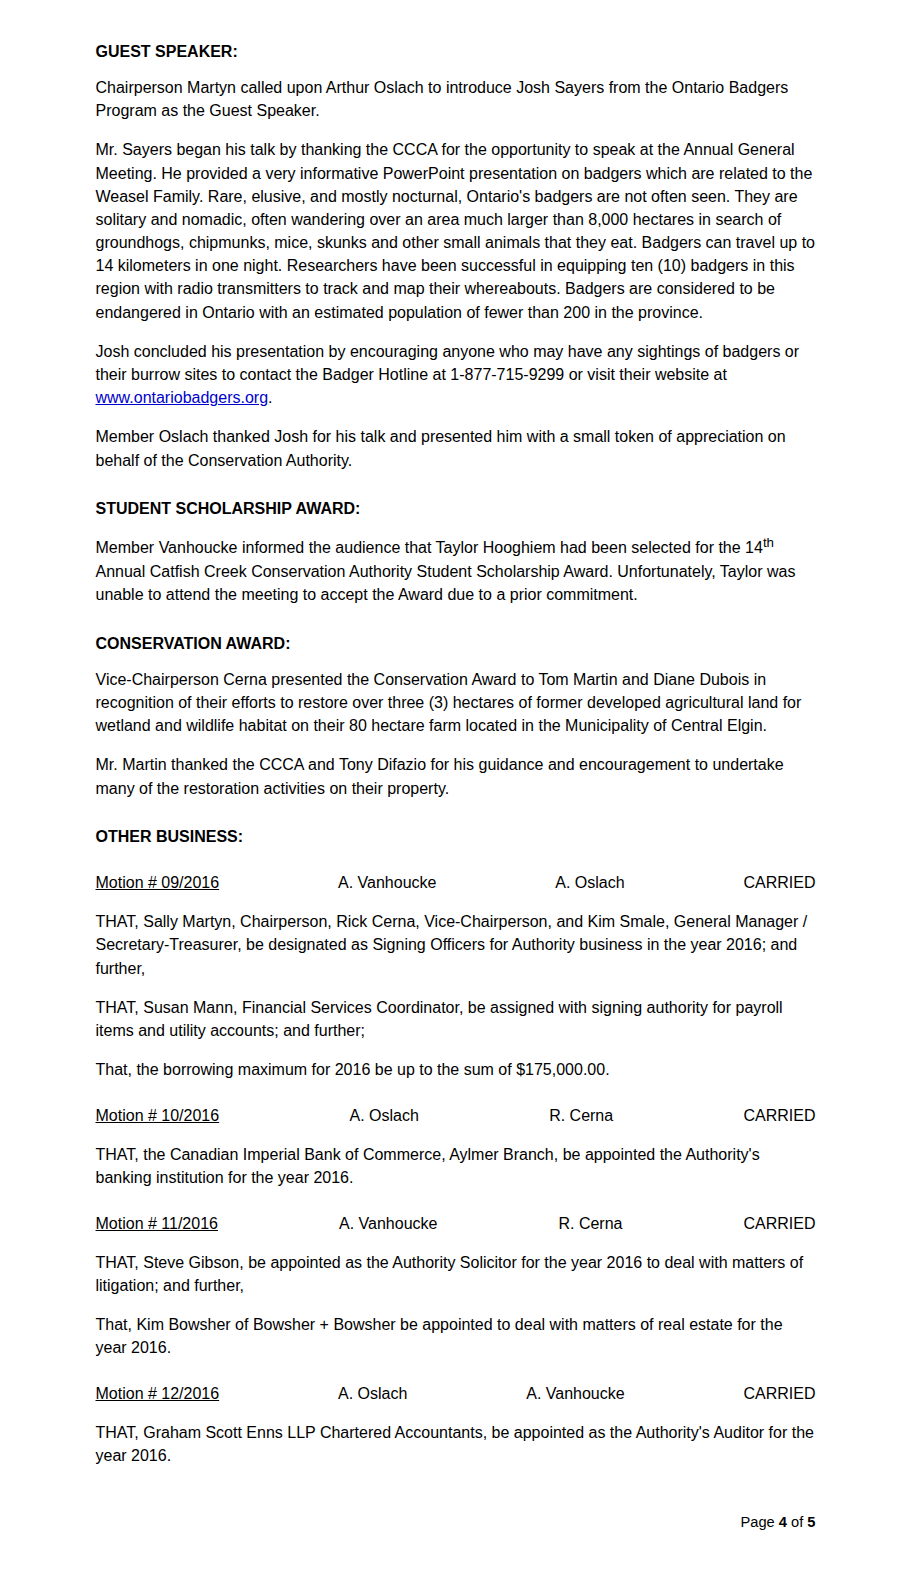Guest Speaker:
Chairperson Martyn called upon Arthur Oslach to introduce Josh Sayers from the Ontario Badgers Program as the Guest Speaker.
Mr. Sayers began his talk by thanking the CCCA for the opportunity to speak at the Annual General Meeting. He provided a very informative PowerPoint presentation on badgers which are related to the Weasel Family. Rare, elusive, and mostly nocturnal, Ontario's badgers are not often seen. They are solitary and nomadic, often wandering over an area much larger than 8,000 hectares in search of groundhogs, chipmunks, mice, skunks and other small animals that they eat. Badgers can travel up to 14 kilometers in one night. Researchers have been successful in equipping ten (10) badgers in this region with radio transmitters to track and map their whereabouts. Badgers are considered to be endangered in Ontario with an estimated population of fewer than 200 in the province.
Josh concluded his presentation by encouraging anyone who may have any sightings of badgers or their burrow sites to contact the Badger Hotline at 1-877-715-9299 or visit their website at www.ontariobadgers.org.
Member Oslach thanked Josh for his talk and presented him with a small token of appreciation on behalf of the Conservation Authority.
Student Scholarship Award:
Member Vanhoucke informed the audience that Taylor Hooghiem had been selected for the 14th Annual Catfish Creek Conservation Authority Student Scholarship Award. Unfortunately, Taylor was unable to attend the meeting to accept the Award due to a prior commitment.
Conservation Award:
Vice-Chairperson Cerna presented the Conservation Award to Tom Martin and Diane Dubois in recognition of their efforts to restore over three (3) hectares of former developed agricultural land for wetland and wildlife habitat on their 80 hectare farm located in the Municipality of Central Elgin.
Mr. Martin thanked the CCCA and Tony Difazio for his guidance and encouragement to undertake many of the restoration activities on their property.
Other Business:
Motion # 09/2016 A. Vanhoucke A. Oslach CARRIED
THAT, Sally Martyn, Chairperson, Rick Cerna, Vice-Chairperson, and Kim Smale, General Manager / Secretary-Treasurer, be designated as Signing Officers for Authority business in the year 2016; and further,
THAT, Susan Mann, Financial Services Coordinator, be assigned with signing authority for payroll items and utility accounts; and further;
That, the borrowing maximum for 2016 be up to the sum of $175,000.00.
Motion # 10/2016 A. Oslach R. Cerna CARRIED
THAT, the Canadian Imperial Bank of Commerce, Aylmer Branch, be appointed the Authority's banking institution for the year 2016.
Motion # 11/2016 A. Vanhoucke R. Cerna CARRIED
THAT, Steve Gibson, be appointed as the Authority Solicitor for the year 2016 to deal with matters of litigation; and further,
That, Kim Bowsher of Bowsher + Bowsher be appointed to deal with matters of real estate for the year 2016.
Motion # 12/2016 A. Oslach A. Vanhoucke CARRIED
THAT, Graham Scott Enns LLP Chartered Accountants, be appointed as the Authority's Auditor for the year 2016.
Page 4 of 5